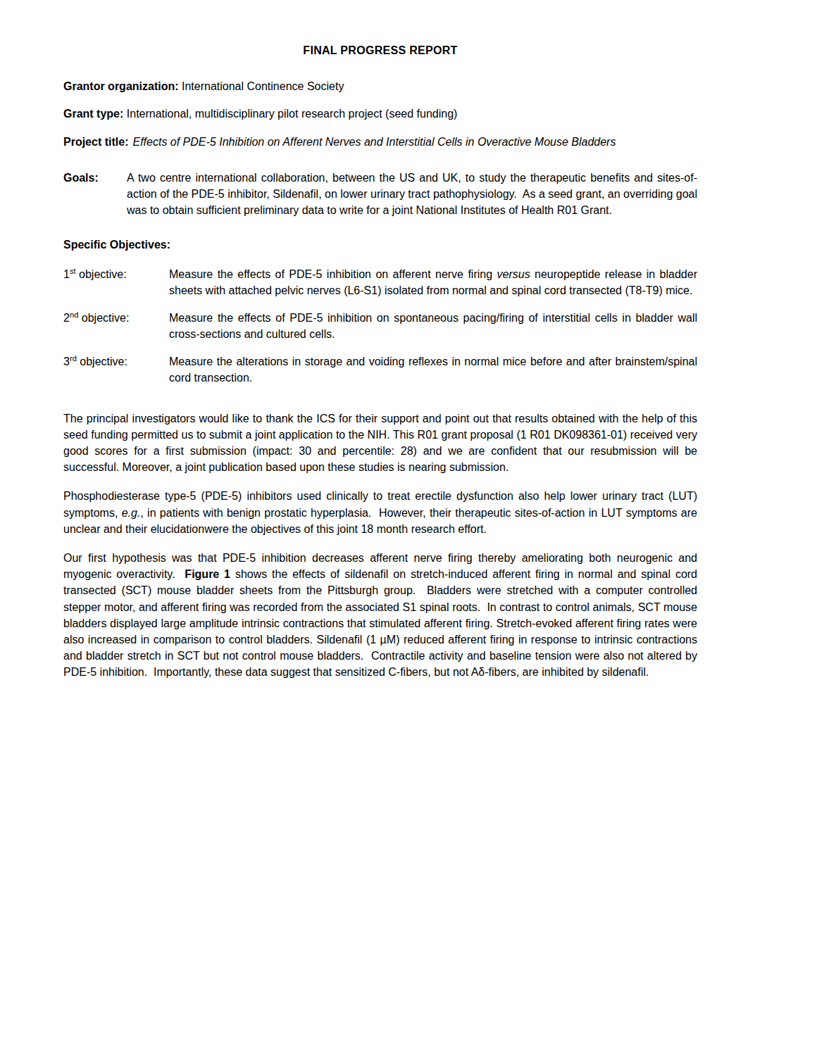FINAL PROGRESS REPORT
Grantor organization: International Continence Society
Grant type: International, multidisciplinary pilot research project (seed funding)
Project title: Effects of PDE-5 Inhibition on Afferent Nerves and Interstitial Cells in Overactive Mouse Bladders
Goals: A two centre international collaboration, between the US and UK, to study the therapeutic benefits and sites-of-action of the PDE-5 inhibitor, Sildenafil, on lower urinary tract pathophysiology. As a seed grant, an overriding goal was to obtain sufficient preliminary data to write for a joint National Institutes of Health R01 Grant.
Specific Objectives:
1st objective:
Measure the effects of PDE-5 inhibition on afferent nerve firing versus neuropeptide release in bladder sheets with attached pelvic nerves (L6-S1) isolated from normal and spinal cord transected (T8-T9) mice.
2nd objective:
Measure the effects of PDE-5 inhibition on spontaneous pacing/firing of interstitial cells in bladder wall cross-sections and cultured cells.
3rd objective:
Measure the alterations in storage and voiding reflexes in normal mice before and after brainstem/spinal cord transection.
The principal investigators would like to thank the ICS for their support and point out that results obtained with the help of this seed funding permitted us to submit a joint application to the NIH. This R01 grant proposal (1 R01 DK098361-01) received very good scores for a first submission (impact: 30 and percentile: 28) and we are confident that our resubmission will be successful. Moreover, a joint publication based upon these studies is nearing submission.
Phosphodiesterase type-5 (PDE-5) inhibitors used clinically to treat erectile dysfunction also help lower urinary tract (LUT) symptoms, e.g., in patients with benign prostatic hyperplasia. However, their therapeutic sites-of-action in LUT symptoms are unclear and their elucidationwere the objectives of this joint 18 month research effort.
Our first hypothesis was that PDE-5 inhibition decreases afferent nerve firing thereby ameliorating both neurogenic and myogenic overactivity. Figure 1 shows the effects of sildenafil on stretch-induced afferent firing in normal and spinal cord transected (SCT) mouse bladder sheets from the Pittsburgh group. Bladders were stretched with a computer controlled stepper motor, and afferent firing was recorded from the associated S1 spinal roots. In contrast to control animals, SCT mouse bladders displayed large amplitude intrinsic contractions that stimulated afferent firing. Stretch-evoked afferent firing rates were also increased in comparison to control bladders. Sildenafil (1 µM) reduced afferent firing in response to intrinsic contractions and bladder stretch in SCT but not control mouse bladders. Contractile activity and baseline tension were also not altered by PDE-5 inhibition. Importantly, these data suggest that sensitized C-fibers, but not Aδ-fibers, are inhibited by sildenafil.